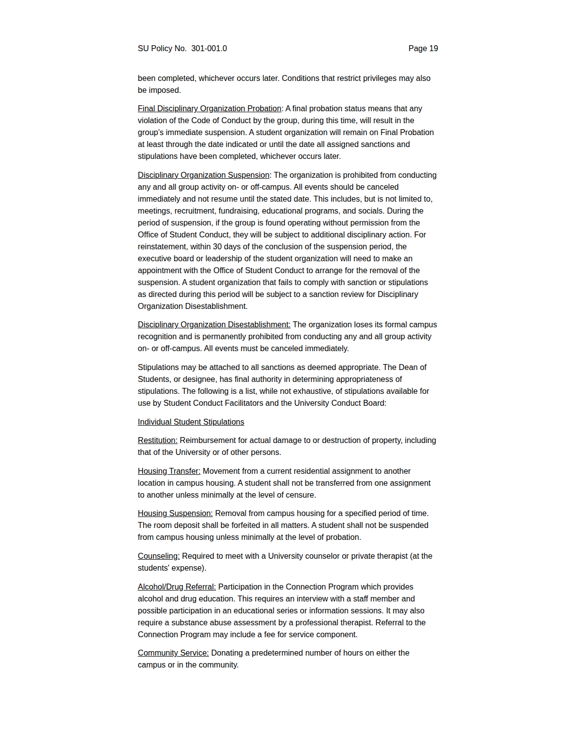SU Policy No. 301-001.0
Page 19
been completed, whichever occurs later. Conditions that restrict privileges may also be imposed.
Final Disciplinary Organization Probation: A final probation status means that any violation of the Code of Conduct by the group, during this time, will result in the group's immediate suspension. A student organization will remain on Final Probation at least through the date indicated or until the date all assigned sanctions and stipulations have been completed, whichever occurs later.
Disciplinary Organization Suspension: The organization is prohibited from conducting any and all group activity on- or off-campus. All events should be canceled immediately and not resume until the stated date. This includes, but is not limited to, meetings, recruitment, fundraising, educational programs, and socials. During the period of suspension, if the group is found operating without permission from the Office of Student Conduct, they will be subject to additional disciplinary action. For reinstatement, within 30 days of the conclusion of the suspension period, the executive board or leadership of the student organization will need to make an appointment with the Office of Student Conduct to arrange for the removal of the suspension. A student organization that fails to comply with sanction or stipulations as directed during this period will be subject to a sanction review for Disciplinary Organization Disestablishment.
Disciplinary Organization Disestablishment: The organization loses its formal campus recognition and is permanently prohibited from conducting any and all group activity on- or off-campus. All events must be canceled immediately.
Stipulations may be attached to all sanctions as deemed appropriate. The Dean of Students, or designee, has final authority in determining appropriateness of stipulations. The following is a list, while not exhaustive, of stipulations available for use by Student Conduct Facilitators and the University Conduct Board:
Individual Student Stipulations
Restitution: Reimbursement for actual damage to or destruction of property, including that of the University or of other persons.
Housing Transfer: Movement from a current residential assignment to another location in campus housing. A student shall not be transferred from one assignment to another unless minimally at the level of censure.
Housing Suspension: Removal from campus housing for a specified period of time. The room deposit shall be forfeited in all matters. A student shall not be suspended from campus housing unless minimally at the level of probation.
Counseling: Required to meet with a University counselor or private therapist (at the students' expense).
Alcohol/Drug Referral: Participation in the Connection Program which provides alcohol and drug education. This requires an interview with a staff member and possible participation in an educational series or information sessions. It may also require a substance abuse assessment by a professional therapist. Referral to the Connection Program may include a fee for service component.
Community Service: Donating a predetermined number of hours on either the campus or in the community.